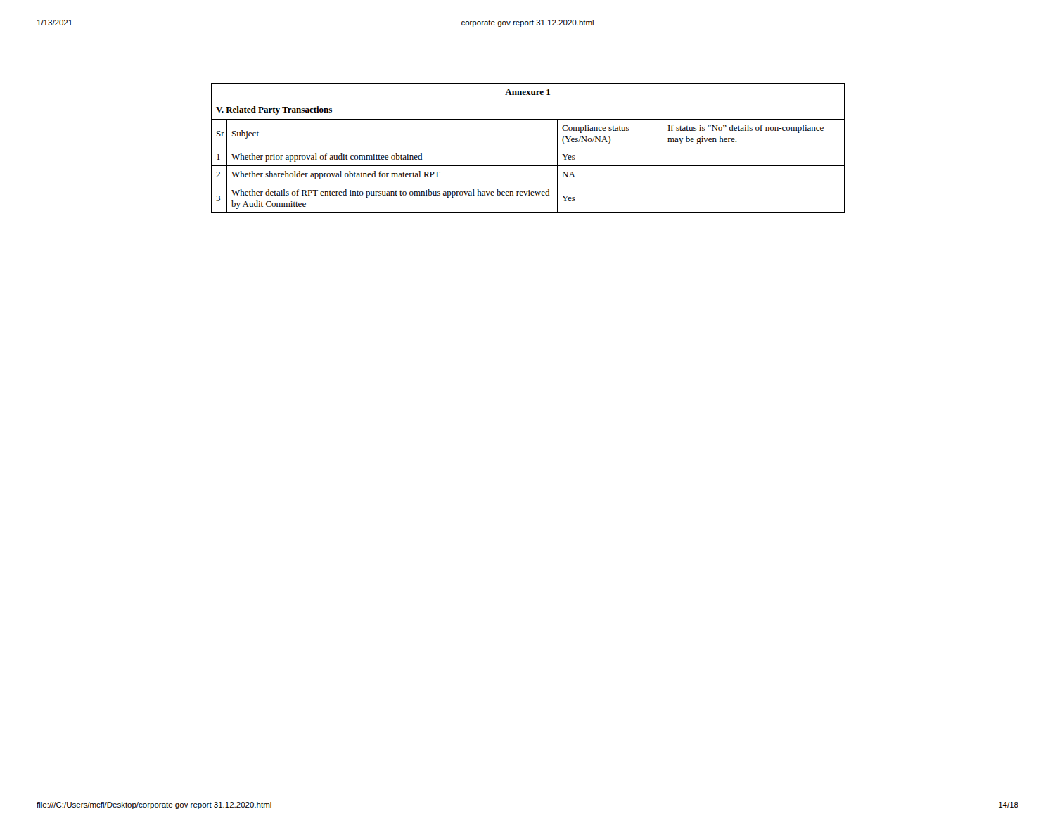1/13/2021
corporate gov report 31.12.2020.html
| Annexure 1 |
| V. Related Party Transactions |
| Sr | Subject | Compliance status (Yes/No/NA) | If status is “No” details of non-compliance may be given here. |
| 1 | Whether prior approval of audit committee obtained | Yes | |
| 2 | Whether shareholder approval obtained for material RPT | NA | |
| 3 | Whether details of RPT entered into pursuant to omnibus approval have been reviewed by Audit Committee | Yes | |
file:///C:/Users/mcfl/Desktop/corporate gov report 31.12.2020.html
14/18